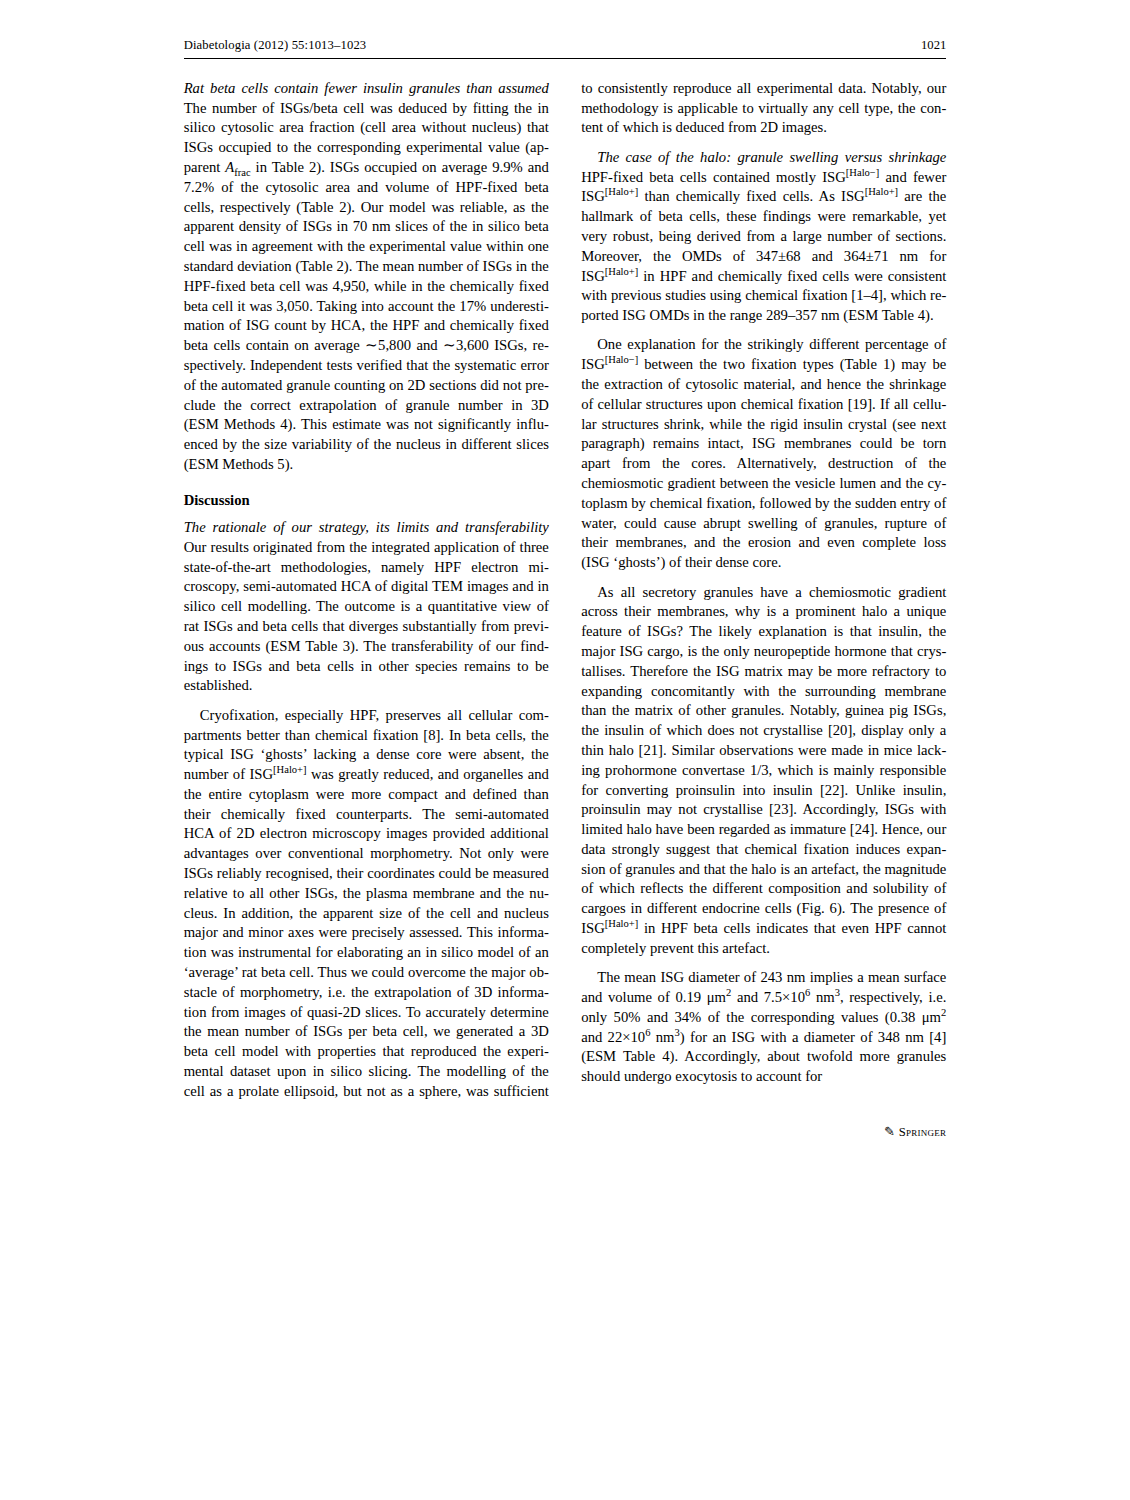Diabetologia (2012) 55:1013–1023 1021
Rat beta cells contain fewer insulin granules than assumed The number of ISGs/beta cell was deduced by fitting the in silico cytosolic area fraction (cell area without nucleus) that ISGs occupied to the corresponding experimental value (apparent Afrac in Table 2). ISGs occupied on average 9.9% and 7.2% of the cytosolic area and volume of HPF-fixed beta cells, respectively (Table 2). Our model was reliable, as the apparent density of ISGs in 70 nm slices of the in silico beta cell was in agreement with the experimental value within one standard deviation (Table 2). The mean number of ISGs in the HPF-fixed beta cell was 4,950, while in the chemically fixed beta cell it was 3,050. Taking into account the 17% underestimation of ISG count by HCA, the HPF and chemically fixed beta cells contain on average ∼5,800 and ∼3,600 ISGs, respectively. Independent tests verified that the systematic error of the automated granule counting on 2D sections did not preclude the correct extrapolation of granule number in 3D (ESM Methods 4). This estimate was not significantly influenced by the size variability of the nucleus in different slices (ESM Methods 5).
Discussion
The rationale of our strategy, its limits and transferability Our results originated from the integrated application of three state-of-the-art methodologies, namely HPF electron microscopy, semi-automated HCA of digital TEM images and in silico cell modelling. The outcome is a quantitative view of rat ISGs and beta cells that diverges substantially from previous accounts (ESM Table 3). The transferability of our findings to ISGs and beta cells in other species remains to be established.
Cryofixation, especially HPF, preserves all cellular compartments better than chemical fixation [8]. In beta cells, the typical ISG ‘ghosts’ lacking a dense core were absent, the number of ISG[Halo+] was greatly reduced, and organelles and the entire cytoplasm were more compact and defined than their chemically fixed counterparts. The semi-automated HCA of 2D electron microscopy images provided additional advantages over conventional morphometry. Not only were ISGs reliably recognised, their coordinates could be measured relative to all other ISGs, the plasma membrane and the nucleus. In addition, the apparent size of the cell and nucleus major and minor axes were precisely assessed. This information was instrumental for elaborating an in silico model of an ‘average’ rat beta cell. Thus we could overcome the major obstacle of morphometry, i.e. the extrapolation of 3D information from images of quasi-2D slices. To accurately determine the mean number of ISGs per beta cell, we generated a 3D beta cell model with properties that reproduced the experimental dataset upon in silico slicing. The modelling of the cell as a prolate ellipsoid, but not as a sphere, was sufficient to consistently reproduce all experimental data. Notably, our methodology is applicable to virtually any cell type, the content of which is deduced from 2D images.
The case of the halo: granule swelling versus shrinkage HPF-fixed beta cells contained mostly ISG[Halo−] and fewer ISG[Halo+] than chemically fixed cells. As ISG[Halo+] are the hallmark of beta cells, these findings were remarkable, yet very robust, being derived from a large number of sections. Moreover, the OMDs of 347±68 and 364±71 nm for ISG[Halo+] in HPF and chemically fixed cells were consistent with previous studies using chemical fixation [1–4], which reported ISG OMDs in the range 289–357 nm (ESM Table 4).
One explanation for the strikingly different percentage of ISG[Halo−] between the two fixation types (Table 1) may be the extraction of cytosolic material, and hence the shrinkage of cellular structures upon chemical fixation [19]. If all cellular structures shrink, while the rigid insulin crystal (see next paragraph) remains intact, ISG membranes could be torn apart from the cores. Alternatively, destruction of the chemiosmotic gradient between the vesicle lumen and the cytoplasm by chemical fixation, followed by the sudden entry of water, could cause abrupt swelling of granules, rupture of their membranes, and the erosion and even complete loss (ISG ‘ghosts’) of their dense core.
As all secretory granules have a chemiosmotic gradient across their membranes, why is a prominent halo a unique feature of ISGs? The likely explanation is that insulin, the major ISG cargo, is the only neuropeptide hormone that crystallises. Therefore the ISG matrix may be more refractory to expanding concomitantly with the surrounding membrane than the matrix of other granules. Notably, guinea pig ISGs, the insulin of which does not crystallise [20], display only a thin halo [21]. Similar observations were made in mice lacking prohormone convertase 1/3, which is mainly responsible for converting proinsulin into insulin [22]. Unlike insulin, proinsulin may not crystallise [23]. Accordingly, ISGs with limited halo have been regarded as immature [24]. Hence, our data strongly suggest that chemical fixation induces expansion of granules and that the halo is an artefact, the magnitude of which reflects the different composition and solubility of cargoes in different endocrine cells (Fig. 6). The presence of ISG[Halo+] in HPF beta cells indicates that even HPF cannot completely prevent this artefact.
The mean ISG diameter of 243 nm implies a mean surface and volume of 0.19 μm2 and 7.5×106 nm3, respectively, i.e. only 50% and 34% of the corresponding values (0.38 μm2 and 22×106 nm3) for an ISG with a diameter of 348 nm [4] (ESM Table 4). Accordingly, about twofold more granules should undergo exocytosis to account for
✎Springer